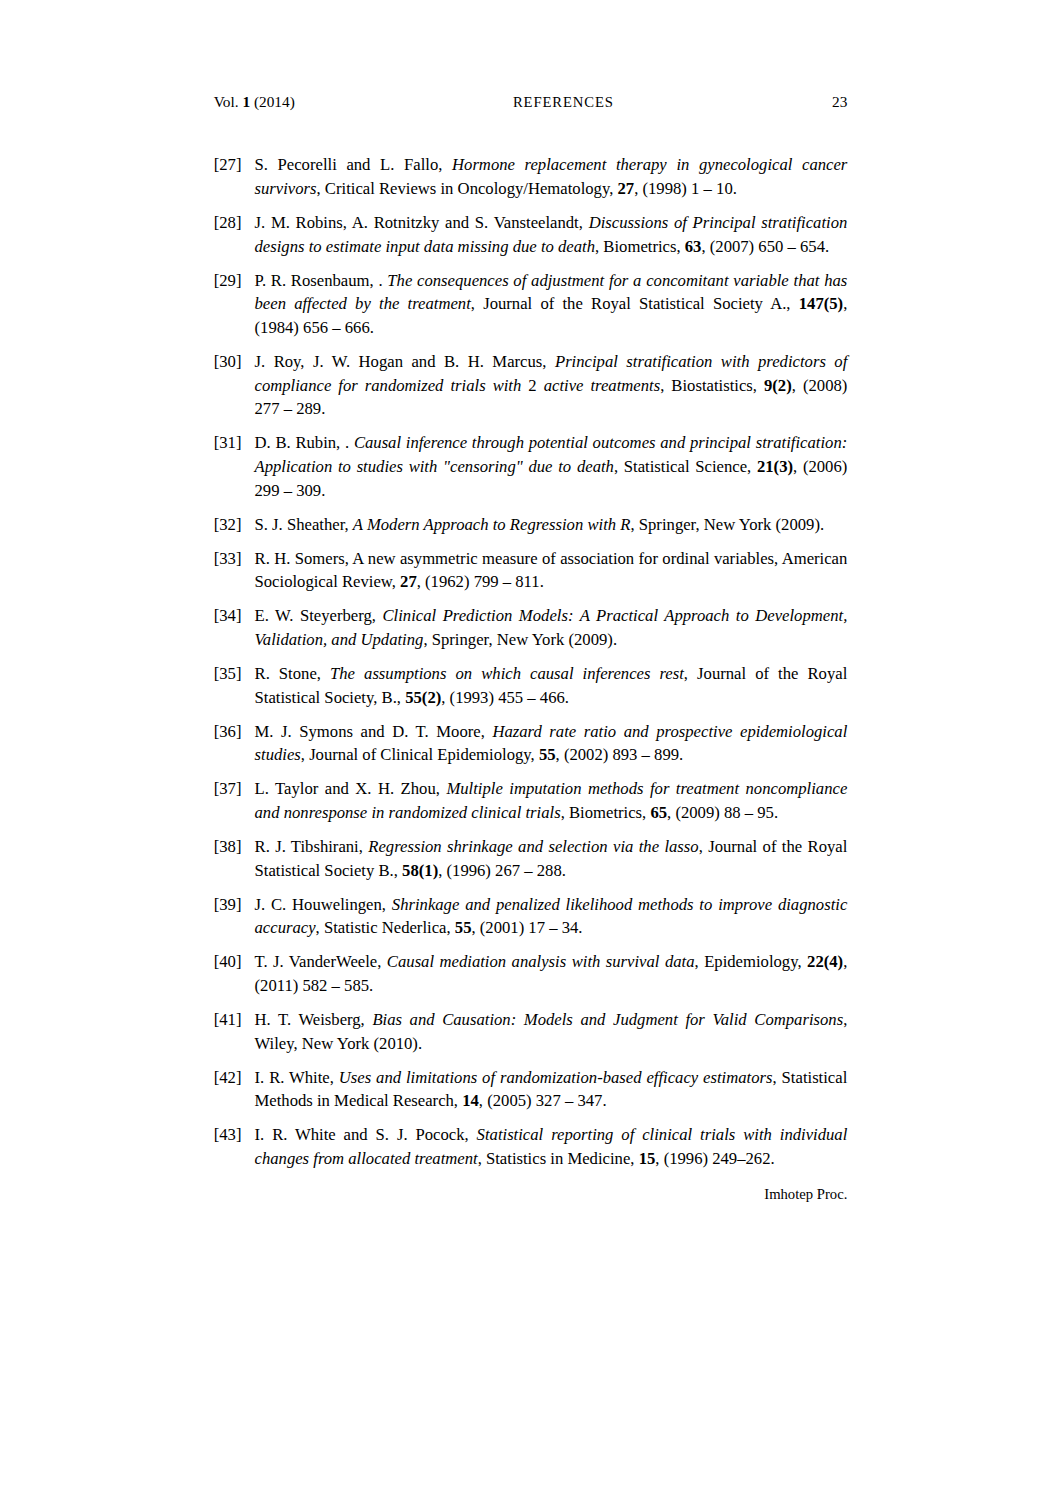Vol. 1 (2014)
References
23
[27] S. Pecorelli and L. Fallo, Hormone replacement therapy in gynecological cancer survivors, Critical Reviews in Oncology/Hematology, 27, (1998) 1 – 10.
[28] J. M. Robins, A. Rotnitzky and S. Vansteelandt, Discussions of Principal stratification designs to estimate input data missing due to death, Biometrics, 63, (2007) 650 – 654.
[29] P. R. Rosenbaum, . The consequences of adjustment for a concomitant variable that has been affected by the treatment, Journal of the Royal Statistical Society A., 147(5), (1984) 656 – 666.
[30] J. Roy, J. W. Hogan and B. H. Marcus, Principal stratification with predictors of compliance for randomized trials with 2 active treatments, Biostatistics, 9(2), (2008) 277 – 289.
[31] D. B. Rubin, . Causal inference through potential outcomes and principal stratification: Application to studies with "censoring" due to death, Statistical Science, 21(3), (2006) 299 – 309.
[32] S. J. Sheather, A Modern Approach to Regression with R, Springer, New York (2009).
[33] R. H. Somers, A new asymmetric measure of association for ordinal variables, American Sociological Review, 27, (1962) 799 – 811.
[34] E. W. Steyerberg, Clinical Prediction Models: A Practical Approach to Development, Validation, and Updating, Springer, New York (2009).
[35] R. Stone, The assumptions on which causal inferences rest, Journal of the Royal Statistical Society, B., 55(2), (1993) 455 – 466.
[36] M. J. Symons and D. T. Moore, Hazard rate ratio and prospective epidemiological studies, Journal of Clinical Epidemiology, 55, (2002) 893 – 899.
[37] L. Taylor and X. H. Zhou, Multiple imputation methods for treatment noncompliance and nonresponse in randomized clinical trials, Biometrics, 65, (2009) 88 – 95.
[38] R. J. Tibshirani, Regression shrinkage and selection via the lasso, Journal of the Royal Statistical Society B., 58(1), (1996) 267 – 288.
[39] J. C. Houwelingen, Shrinkage and penalized likelihood methods to improve diagnostic accuracy, Statistic Nederlica, 55, (2001) 17 – 34.
[40] T. J. VanderWeele, Causal mediation analysis with survival data, Epidemiology, 22(4), (2011) 582 – 585.
[41] H. T. Weisberg, Bias and Causation: Models and Judgment for Valid Comparisons, Wiley, New York (2010).
[42] I. R. White, Uses and limitations of randomization-based efficacy estimators, Statistical Methods in Medical Research, 14, (2005) 327 – 347.
[43] I. R. White and S. J. Pocock, Statistical reporting of clinical trials with individual changes from allocated treatment, Statistics in Medicine, 15, (1996) 249–262.
Imhotep Proc.